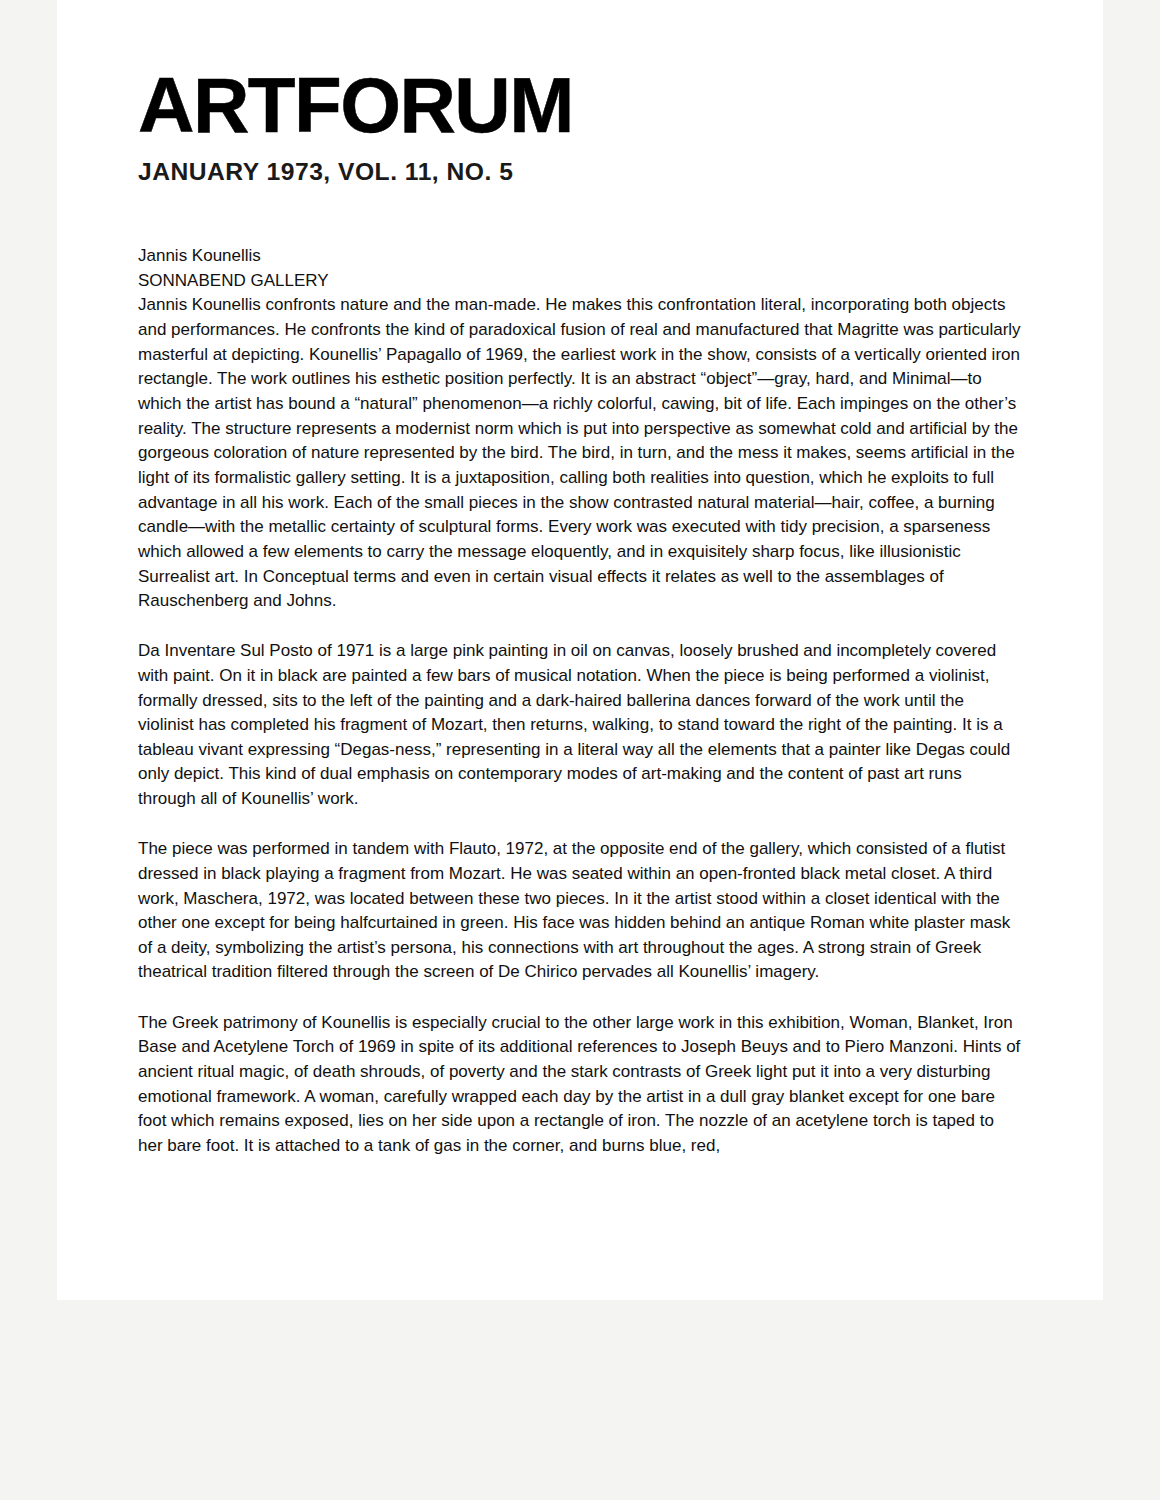ARTFORUM
JANUARY 1973, VOL. 11, NO. 5
Jannis Kounellis
Sonnabend Gallery
Jannis Kounellis confronts nature and the man-made. He makes this confrontation literal, incorporating both objects and performances. He confronts the kind of paradoxical fusion of real and manufactured that Magritte was particularly masterful at depicting. Kounellis’ Papagallo of 1969, the earliest work in the show, consists of a vertically oriented iron rectangle. The work outlines his esthetic position perfectly. It is an abstract “object”—gray, hard, and Minimal—to which the artist has bound a “natural” phenomenon—a richly colorful, cawing, bit of life. Each impinges on the other’s reality. The structure represents a modernist norm which is put into perspective as somewhat cold and artificial by the gorgeous coloration of nature represented by the bird. The bird, in turn, and the mess it makes, seems artificial in the light of its formalistic gallery setting. It is a juxtaposition, calling both realities into question, which he exploits to full advantage in all his work. Each of the small pieces in the show contrasted natural material—hair, coffee, a burning candle—with the metallic certainty of sculptural forms. Every work was executed with tidy precision, a sparseness which allowed a few elements to carry the message eloquently, and in exquisitely sharp focus, like illusionistic Surrealist art. In Conceptual terms and even in certain visual effects it relates as well to the assemblages of Rauschenberg and Johns.
Da Inventare Sul Posto of 1971 is a large pink painting in oil on canvas, loosely brushed and incompletely covered with paint. On it in black are painted a few bars of musical notation. When the piece is being performed a violinist, formally dressed, sits to the left of the painting and a dark-haired ballerina dances forward of the work until the violinist has completed his fragment of Mozart, then returns, walking, to stand toward the right of the painting. It is a tableau vivant expressing “Degas-ness,” representing in a literal way all the elements that a painter like Degas could only depict. This kind of dual emphasis on contemporary modes of art-making and the content of past art runs through all of Kounellis’ work.
The piece was performed in tandem with Flauto, 1972, at the opposite end of the gallery, which consisted of a flutist dressed in black playing a fragment from Mozart. He was seated within an open-fronted black metal closet. A third work, Maschera, 1972, was located between these two pieces. In it the artist stood within a closet identical with the other one except for being halfcurtained in green. His face was hidden behind an antique Roman white plaster mask of a deity, symbolizing the artist’s persona, his connections with art throughout the ages. A strong strain of Greek theatrical tradition filtered through the screen of De Chirico pervades all Kounellis’ imagery.
The Greek patrimony of Kounellis is especially crucial to the other large work in this exhibition, Woman, Blanket, Iron Base and Acetylene Torch of 1969 in spite of its additional references to Joseph Beuys and to Piero Manzoni. Hints of ancient ritual magic, of death shrouds, of poverty and the stark contrasts of Greek light put it into a very disturbing emotional framework. A woman, carefully wrapped each day by the artist in a dull gray blanket except for one bare foot which remains exposed, lies on her side upon a rectangle of iron. The nozzle of an acetylene torch is taped to her bare foot. It is attached to a tank of gas in the corner, and burns blue, red,